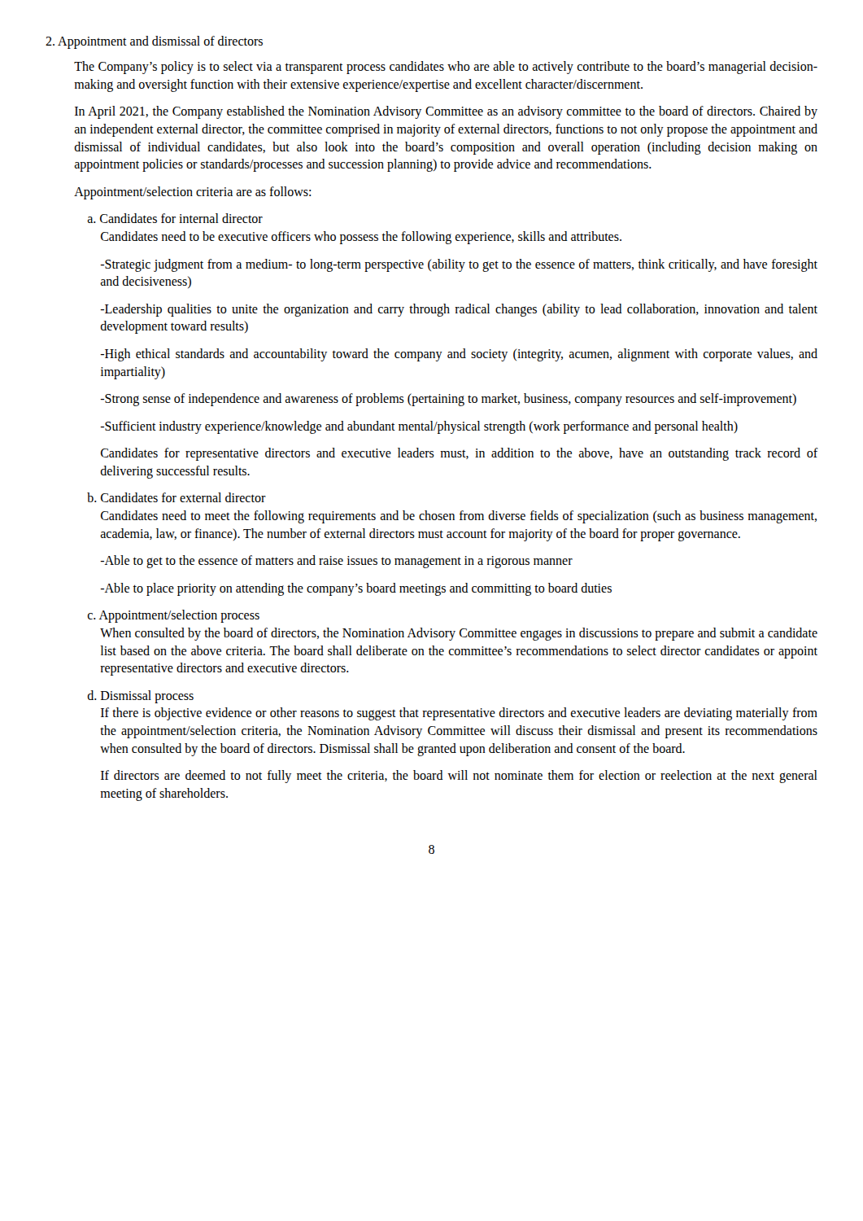2. Appointment and dismissal of directors
The Company’s policy is to select via a transparent process candidates who are able to actively contribute to the board’s managerial decision-making and oversight function with their extensive experience/expertise and excellent character/discernment.
In April 2021, the Company established the Nomination Advisory Committee as an advisory committee to the board of directors. Chaired by an independent external director, the committee comprised in majority of external directors, functions to not only propose the appointment and dismissal of individual candidates, but also look into the board’s composition and overall operation (including decision making on appointment policies or standards/processes and succession planning) to provide advice and recommendations.
Appointment/selection criteria are as follows:
a. Candidates for internal director
Candidates need to be executive officers who possess the following experience, skills and attributes.
-Strategic judgment from a medium- to long-term perspective (ability to get to the essence of matters, think critically, and have foresight and decisiveness)
-Leadership qualities to unite the organization and carry through radical changes (ability to lead collaboration, innovation and talent development toward results)
-High ethical standards and accountability toward the company and society (integrity, acumen, alignment with corporate values, and impartiality)
-Strong sense of independence and awareness of problems (pertaining to market, business, company resources and self-improvement)
-Sufficient industry experience/knowledge and abundant mental/physical strength (work performance and personal health)
Candidates for representative directors and executive leaders must, in addition to the above, have an outstanding track record of delivering successful results.
b. Candidates for external director
Candidates need to meet the following requirements and be chosen from diverse fields of specialization (such as business management, academia, law, or finance). The number of external directors must account for majority of the board for proper governance.
-Able to get to the essence of matters and raise issues to management in a rigorous manner
-Able to place priority on attending the company’s board meetings and committing to board duties
c. Appointment/selection process
When consulted by the board of directors, the Nomination Advisory Committee engages in discussions to prepare and submit a candidate list based on the above criteria. The board shall deliberate on the committee’s recommendations to select director candidates or appoint representative directors and executive directors.
d. Dismissal process
If there is objective evidence or other reasons to suggest that representative directors and executive leaders are deviating materially from the appointment/selection criteria, the Nomination Advisory Committee will discuss their dismissal and present its recommendations when consulted by the board of directors. Dismissal shall be granted upon deliberation and consent of the board.
If directors are deemed to not fully meet the criteria, the board will not nominate them for election or reelection at the next general meeting of shareholders.
8